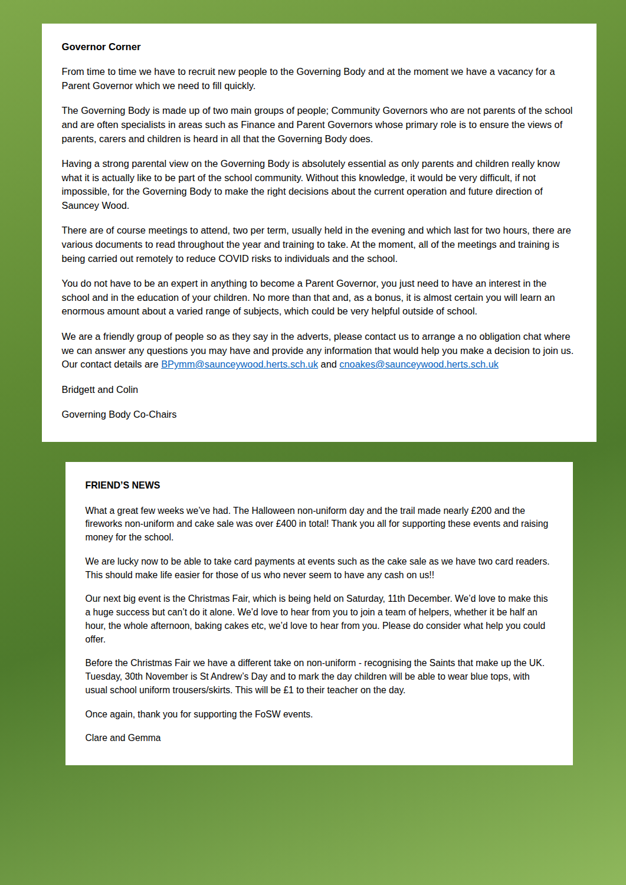Governor Corner
From time to time we have to recruit new people to the Governing Body and at the moment we have a vacancy for a Parent Governor which we need to fill quickly.
The Governing Body is made up of two main groups of people; Community Governors who are not parents of the school and are often specialists in areas such as Finance and Parent Governors whose primary role is to ensure the views of parents, carers and children is heard in all that the Governing Body does.
Having a strong parental view on the Governing Body is absolutely essential as only parents and children really know what it is actually like to be part of the school community. Without this knowledge, it would be very difficult, if not impossible, for the Governing Body to make the right decisions about the current operation and future direction of Sauncey Wood.
There are of course meetings to attend, two per term, usually held in the evening and which last for two hours, there are various documents to read throughout the year and training to take. At the moment, all of the meetings and training is being carried out remotely to reduce COVID risks to individuals and the school.
You do not have to be an expert in anything to become a Parent Governor, you just need to have an interest in the school and in the education of your children. No more than that and, as a bonus, it is almost certain you will learn an enormous amount about a varied range of subjects, which could be very helpful outside of school.
We are a friendly group of people so as they say in the adverts, please contact us to arrange a no obligation chat where we can answer any questions you may have and provide any information that would help you make a decision to join us. Our contact details are BPymm@saunceywood.herts.sch.uk and cnoakes@saunceywood.herts.sch.uk
Bridgett and Colin
Governing Body Co-Chairs
FRIEND’S NEWS
What a great few weeks we’ve had. The Halloween non-uniform day and the trail made nearly £200 and the fireworks non-uniform and cake sale was over £400 in total! Thank you all for supporting these events and raising money for the school.
We are lucky now to be able to take card payments at events such as the cake sale as we have two card readers. This should make life easier for those of us who never seem to have any cash on us!!
Our next big event is the Christmas Fair, which is being held on Saturday, 11th December. We’d love to make this a huge success but can’t do it alone. We’d love to hear from you to join a team of helpers, whether it be half an hour, the whole afternoon, baking cakes etc, we’d love to hear from you. Please do consider what help you could offer.
Before the Christmas Fair we have a different take on non-uniform - recognising the Saints that make up the UK. Tuesday, 30th November is St Andrew’s Day and to mark the day children will be able to wear blue tops, with usual school uniform trousers/skirts. This will be £1 to their teacher on the day.
Once again, thank you for supporting the FoSW events.
Clare and Gemma